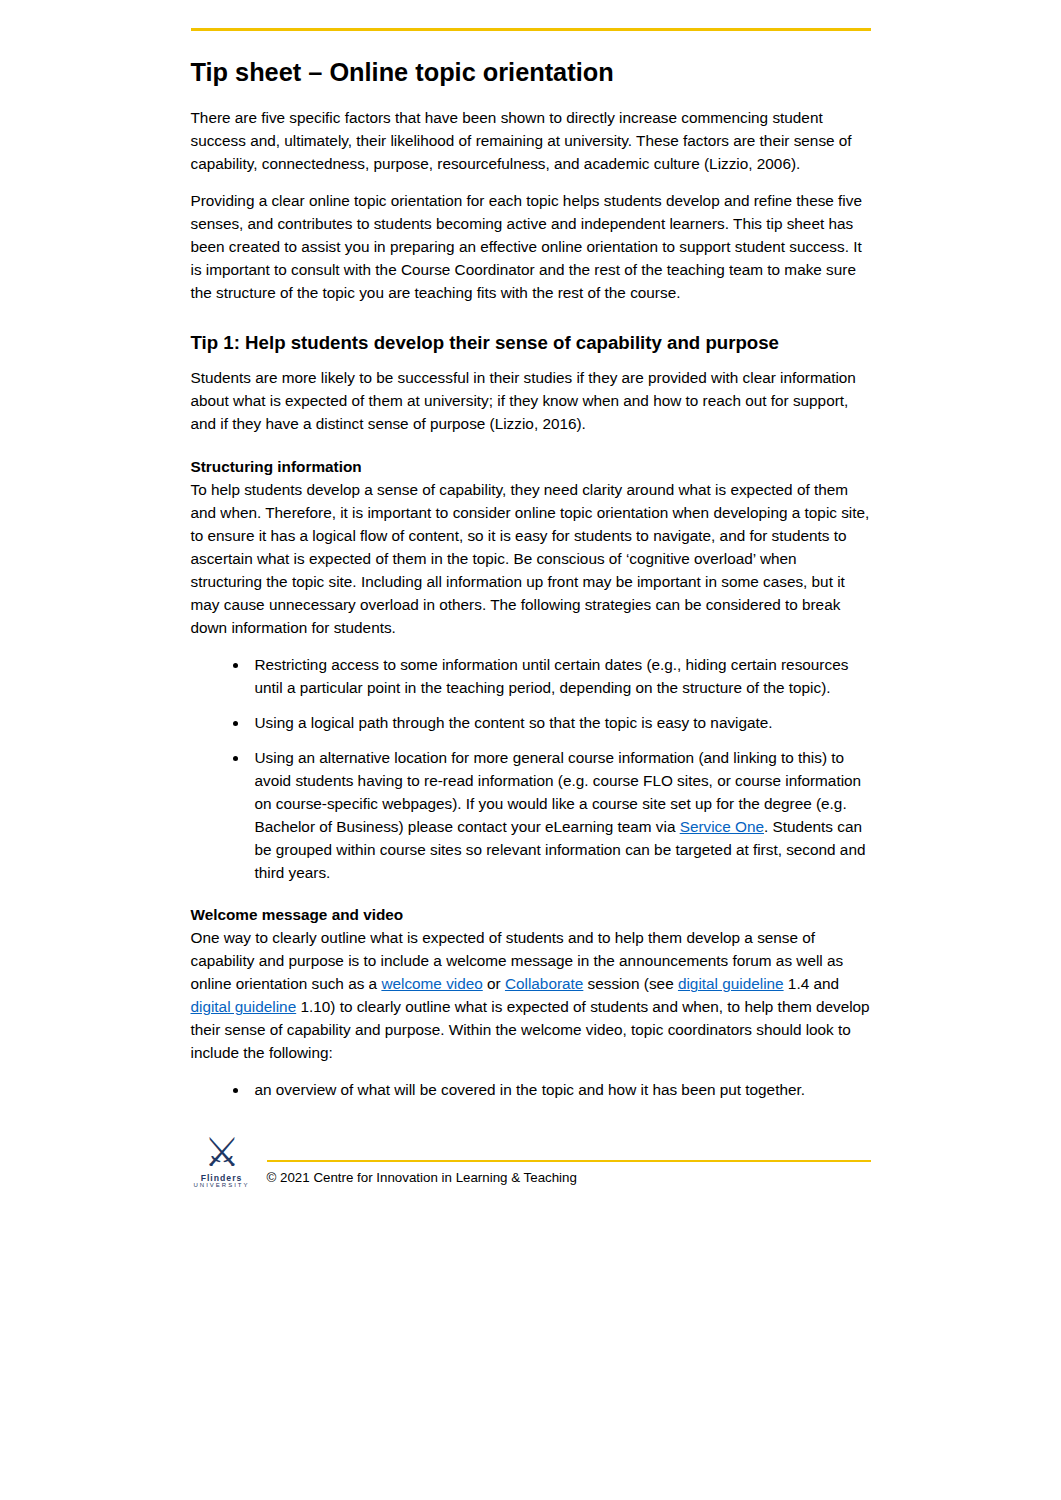Tip sheet – Online topic orientation
There are five specific factors that have been shown to directly increase commencing student success and, ultimately, their likelihood of remaining at university. These factors are their sense of capability, connectedness, purpose, resourcefulness, and academic culture (Lizzio, 2006).
Providing a clear online topic orientation for each topic helps students develop and refine these five senses, and contributes to students becoming active and independent learners. This tip sheet has been created to assist you in preparing an effective online orientation to support student success. It is important to consult with the Course Coordinator and the rest of the teaching team to make sure the structure of the topic you are teaching fits with the rest of the course.
Tip 1: Help students develop their sense of capability and purpose
Students are more likely to be successful in their studies if they are provided with clear information about what is expected of them at university; if they know when and how to reach out for support, and if they have a distinct sense of purpose (Lizzio, 2016).
Structuring information
To help students develop a sense of capability, they need clarity around what is expected of them and when. Therefore, it is important to consider online topic orientation when developing a topic site, to ensure it has a logical flow of content, so it is easy for students to navigate, and for students to ascertain what is expected of them in the topic. Be conscious of ‘cognitive overload’ when structuring the topic site. Including all information up front may be important in some cases, but it may cause unnecessary overload in others. The following strategies can be considered to break down information for students.
Restricting access to some information until certain dates (e.g., hiding certain resources until a particular point in the teaching period, depending on the structure of the topic).
Using a logical path through the content so that the topic is easy to navigate.
Using an alternative location for more general course information (and linking to this) to avoid students having to re-read information (e.g. course FLO sites, or course information on course-specific webpages). If you would like a course site set up for the degree (e.g. Bachelor of Business) please contact your eLearning team via Service One. Students can be grouped within course sites so relevant information can be targeted at first, second and third years.
Welcome message and video
One way to clearly outline what is expected of students and to help them develop a sense of capability and purpose is to include a welcome message in the announcements forum as well as online orientation such as a welcome video or Collaborate session (see digital guideline 1.4 and digital guideline 1.10) to clearly outline what is expected of students and when, to help them develop their sense of capability and purpose. Within the welcome video, topic coordinators should look to include the following:
an overview of what will be covered in the topic and how it has been put together.
⚔ Flinders UNIVERSITY
© 2021 Centre for Innovation in Learning & Teaching